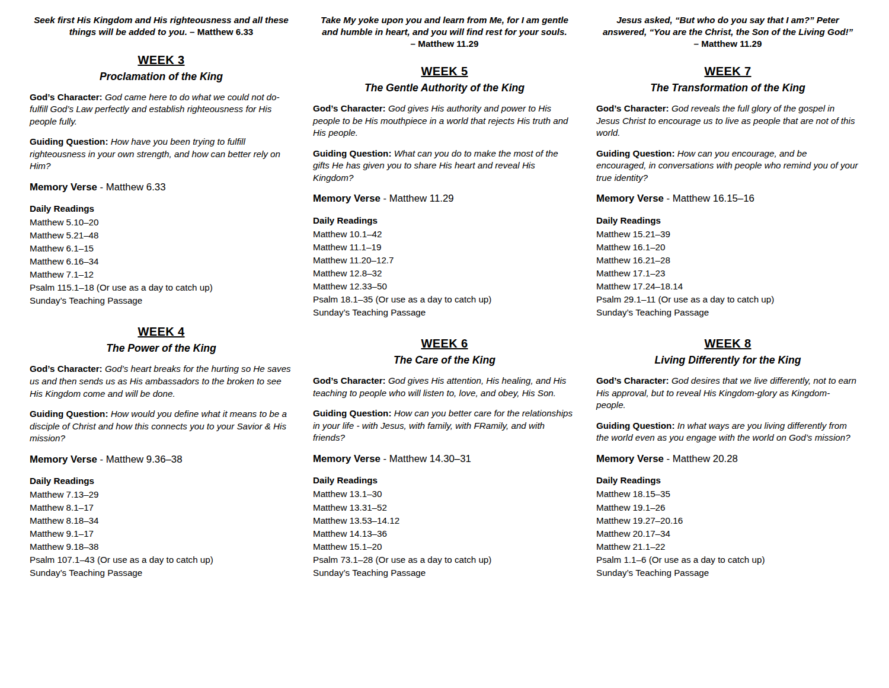Seek first His Kingdom and His righteousness and all these things will be added to you. – Matthew 6.33
WEEK 3
Proclamation of the King
God’s Character: God came here to do what we could not do- fulfill God’s Law perfectly and establish righteousness for His people fully.
Guiding Question: How have you been trying to fulfill righteousness in your own strength, and how can better rely on Him?
Memory Verse - Matthew 6.33
Daily Readings
Matthew 5.10–20
Matthew 5.21–48
Matthew 6.1–15
Matthew 6.16–34
Matthew 7.1–12
Psalm 115.1–18 (Or use as a day to catch up)
Sunday’s Teaching Passage
WEEK 4
The Power of the King
God’s Character: God’s heart breaks for the hurting so He saves us and then sends us as His ambassadors to the broken to see His Kingdom come and will be done.
Guiding Question: How would you define what it means to be a disciple of Christ and how this connects you to your Savior & His mission?
Memory Verse - Matthew 9.36–38
Daily Readings
Matthew 7.13–29
Matthew 8.1–17
Matthew 8.18–34
Matthew 9.1–17
Matthew 9.18–38
Psalm 107.1–43 (Or use as a day to catch up)
Sunday’s Teaching Passage
Take My yoke upon you and learn from Me, for I am gentle and humble in heart, and you will find rest for your souls.
– Matthew 11.29
WEEK 5
The Gentle Authority of the King
God’s Character: God gives His authority and power to His people to be His mouthpiece in a world that rejects His truth and His people.
Guiding Question: What can you do to make the most of the gifts He has given you to share His heart and reveal His Kingdom?
Memory Verse - Matthew 11.29
Daily Readings
Matthew 10.1–42
Matthew 11.1–19
Matthew 11.20–12.7
Matthew 12.8–32
Matthew 12.33–50
Psalm 18.1–35 (Or use as a day to catch up)
Sunday’s Teaching Passage
WEEK 6
The Care of the King
God’s Character: God gives His attention, His healing, and His teaching to people who will listen to, love, and obey, His Son.
Guiding Question: How can you better care for the relationships in your life - with Jesus, with family, with FRamily, and with friends?
Memory Verse - Matthew 14.30–31
Daily Readings
Matthew 13.1–30
Matthew 13.31–52
Matthew 13.53–14.12
Matthew 14.13–36
Matthew 15.1–20
Psalm 73.1–28 (Or use as a day to catch up)
Sunday’s Teaching Passage
Jesus asked, “But who do you say that I am?” Peter answered, “You are the Christ, the Son of the Living God!”
– Matthew 11.29
WEEK 7
The Transformation of the King
God’s Character: God reveals the full glory of the gospel in Jesus Christ to encourage us to live as people that are not of this world.
Guiding Question: How can you encourage, and be encouraged, in conversations with people who remind you of your true identity?
Memory Verse - Matthew 16.15–16
Daily Readings
Matthew 15.21–39
Matthew 16.1–20
Matthew 16.21–28
Matthew 17.1–23
Matthew 17.24–18.14
Psalm 29.1–11 (Or use as a day to catch up)
Sunday’s Teaching Passage
WEEK 8
Living Differently for the King
God’s Character: God desires that we live differently, not to earn His approval, but to reveal His Kingdom-glory as Kingdom-people.
Guiding Question: In what ways are you living differently from the world even as you engage with the world on God’s mission?
Memory Verse - Matthew 20.28
Daily Readings
Matthew 18.15–35
Matthew 19.1–26
Matthew 19.27–20.16
Matthew 20.17–34
Matthew 21.1–22
Psalm 1.1–6 (Or use as a day to catch up)
Sunday’s Teaching Passage